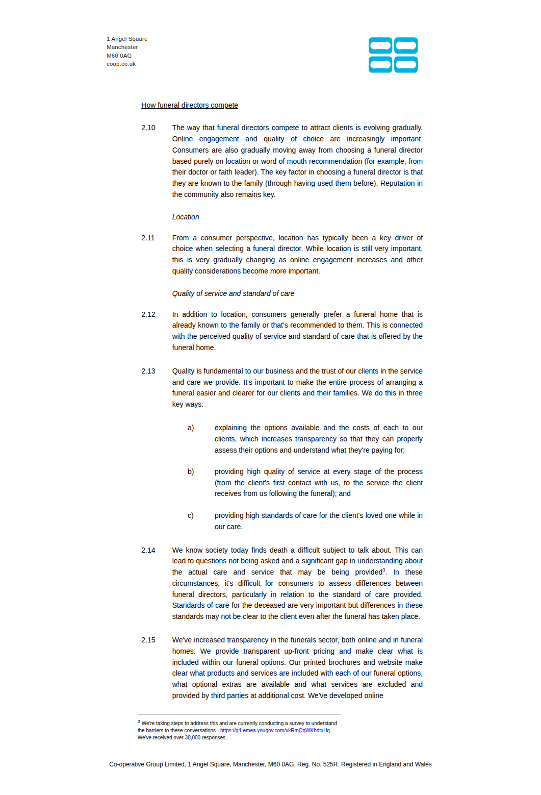1 Angel Square
Manchester
M60 0AG
coop.co.uk
How funeral directors compete
2.10
The way that funeral directors compete to attract clients is evolving gradually. Online engagement and quality of choice are increasingly important. Consumers are also gradually moving away from choosing a funeral director based purely on location or word of mouth recommendation (for example, from their doctor or faith leader). The key factor in choosing a funeral director is that they are known to the family (through having used them before). Reputation in the community also remains key.
Location
2.11
From a consumer perspective, location has typically been a key driver of choice when selecting a funeral director. While location is still very important, this is very gradually changing as online engagement increases and other quality considerations become more important.
Quality of service and standard of care
2.12
In addition to location, consumers generally prefer a funeral home that is already known to the family or that's recommended to them. This is connected with the perceived quality of service and standard of care that is offered by the funeral home.
2.13
Quality is fundamental to our business and the trust of our clients in the service and care we provide. It's important to make the entire process of arranging a funeral easier and clearer for our clients and their families. We do this in three key ways:
a)
explaining the options available and the costs of each to our clients, which increases transparency so that they can properly assess their options and understand what they're paying for;
b)
providing high quality of service at every stage of the process (from the client's first contact with us, to the service the client receives from us following the funeral); and
c)
providing high standards of care for the client's loved one while in our care.
2.14
We know society today finds death a difficult subject to talk about. This can lead to questions not being asked and a significant gap in understanding about the actual care and service that may be being provided3. In these circumstances, it's difficult for consumers to assess differences between funeral directors, particularly in relation to the standard of care provided. Standards of care for the deceased are very important but differences in these standards may not be clear to the client even after the funeral has taken place.
2.15
We've increased transparency in the funerals sector, both online and in funeral homes. We provide transparent up-front pricing and make clear what is included within our funeral options. Our printed brochures and website make clear what products and services are included with each of our funeral options, what optional extras are available and what services are excluded and provided by third parties at additional cost. We've developed online
3 We're taking steps to address this and are currently conducting a survey to understand the barriers to these conversations - https://g4-emea.yougov.com/vkRmQqWKhdtxHq. We've received over 30,000 responses.
Co-operative Group Limited, 1 Angel Square, Manchester, M60 0AG. Reg. No. 525R. Registered in England and Wales